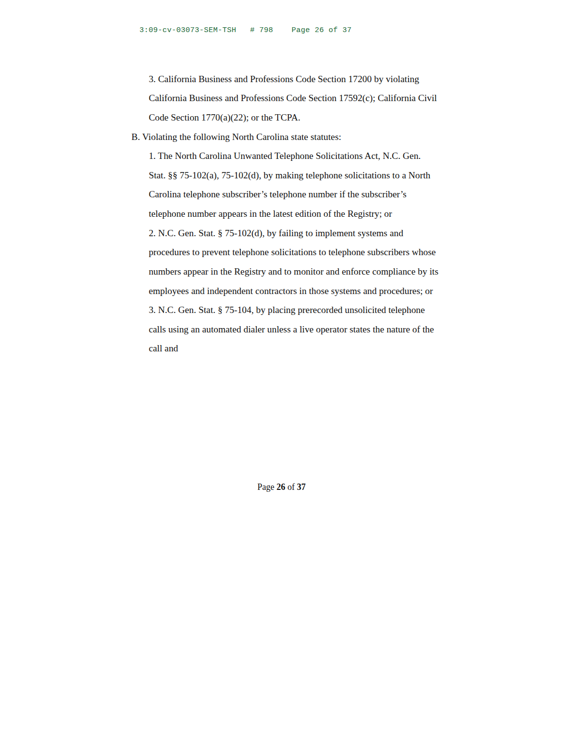3:09-cv-03073-SEM-TSH # 798 Page 26 of 37
3. California Business and Professions Code Section 17200 by violating California Business and Professions Code Section 17592(c); California Civil Code Section 1770(a)(22); or the TCPA.
B. Violating the following North Carolina state statutes:
1. The North Carolina Unwanted Telephone Solicitations Act, N.C. Gen. Stat. §§ 75-102(a), 75-102(d), by making telephone solicitations to a North Carolina telephone subscriber’s telephone number if the subscriber’s telephone number appears in the latest edition of the Registry; or
2. N.C. Gen. Stat. § 75-102(d), by failing to implement systems and procedures to prevent telephone solicitations to telephone subscribers whose numbers appear in the Registry and to monitor and enforce compliance by its employees and independent contractors in those systems and procedures; or
3. N.C. Gen. Stat. § 75-104, by placing prerecorded unsolicited telephone calls using an automated dialer unless a live operator states the nature of the call and
Page 26 of 37